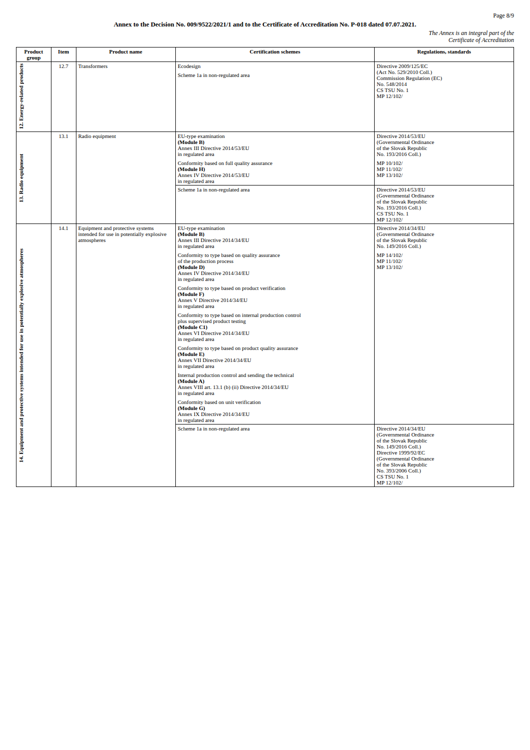Page 8/9
Annex to the Decision No. 009/9522/2021/1 and to the Certificate of Accreditation No. P-018 dated 07.07.2021.
The Annex is an integral part of the
Certificate of Accreditation
| Product group | Item | Product name | Certification schemes | Regulations, standards |
| --- | --- | --- | --- | --- |
| 12. Energy-related products | 12.7 | Transformers | Ecodesign Scheme 1a in non-regulated area | Directive 2009/125/EC (Act No. 529/2010 Coll.) Commission Regulation (EC) No. 548/2014 CS TSU No. 1 MP 12/102/ |
| 13. Radio equipment | 13.1 | Radio equipment | EU-type examination (Module B) Annex III Directive 2014/53/EU in regulated area Conformity based on full quality assurance (Module H) Annex IV Directive 2014/53/EU in regulated area | Directive 2014/53/EU (Governmental Ordinance of the Slovak Republic No. 193/2016 Coll.) MP 10/102/ MP 11/102/ MP 13/102/ |
| Scheme 1a in non-regulated area | Directive 2014/53/EU (Governmental Ordinance of the Slovak Republic No. 193/2016 Coll.) CS TSU No. 1 MP 12/102/ |
| 14. Equipment and protective systems intended for use in potentially explosive atmospheres | 14.1 | Equipment and protective systems intended for use in potentially explosive atmospheres | EU-type examination (Module B) Annex III Directive 2014/34/EU in regulated area Conformity to type based on quality assurance of the production process (Module D) Annex IV Directive 2014/34/EU in regulated area Conformity to type based on product verification (Module F) Annex V Directive 2014/34/EU in regulated area Conformity to type based on internal production control plus supervised product testing (Module C1) Annex VI Directive 2014/34/EU in regulated area Conformity to type based on product quality assurance (Module E) Annex VII Directive 2014/34/EU in regulated area Internal production control and sending the technical (Module A) Annex VIII art. 13.1 (b) (ii) Directive 2014/34/EU in regulated area Conformity based on unit verification (Module G) Annex IX Directive 2014/34/EU in regulated area | Directive 2014/34/EU (Governmental Ordinance of the Slovak Republic No. 149/2016 Coll.) MP 14/102/ MP 11/102/ MP 13/102/ |
| Scheme 1a in non-regulated area | Directive 2014/34/EU (Governmental Ordinance of the Slovak Republic No. 149/2016 Coll.) Directive 1999/92/EC (Governmental Ordinance of the Slovak Republic No. 393/2006 Coll.) CS TSU No. 1 MP 12/102/ |